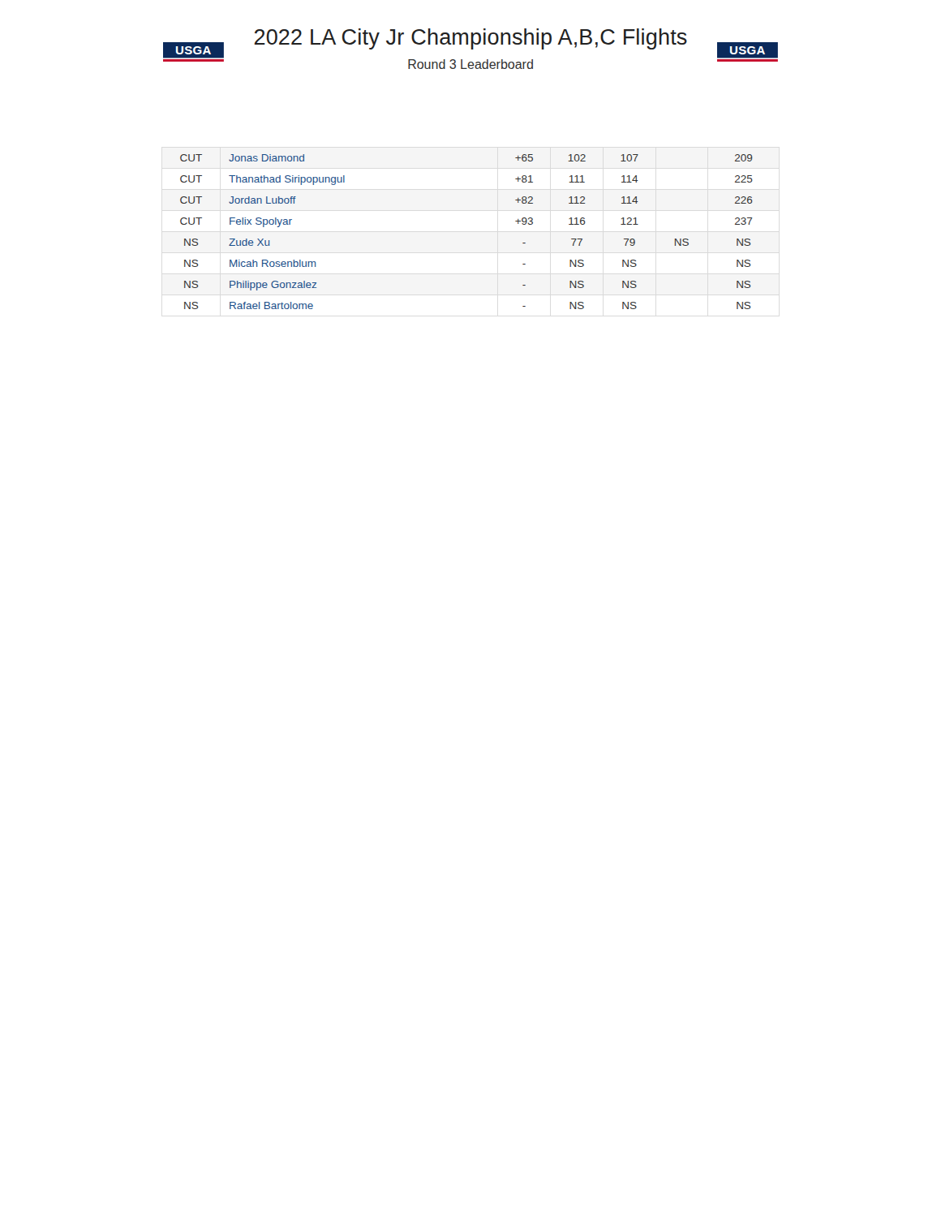USGA ®
USGA ®
2022 LA City Jr Championship A,B,C Flights
Round 3 Leaderboard
| CUT | Jonas Diamond | +65 | 102 | 107 | | 209 |
| CUT | Thanathad Siripopungul | +81 | 111 | 114 | | 225 |
| CUT | Jordan Luboff | +82 | 112 | 114 | | 226 |
| CUT | Felix Spolyar | +93 | 116 | 121 | | 237 |
| NS | Zude Xu | - | 77 | 79 | NS | NS |
| NS | Micah Rosenblum | - | NS | NS | | NS |
| NS | Philippe Gonzalez | - | NS | NS | | NS |
| NS | Rafael Bartolome | - | NS | NS | | NS |